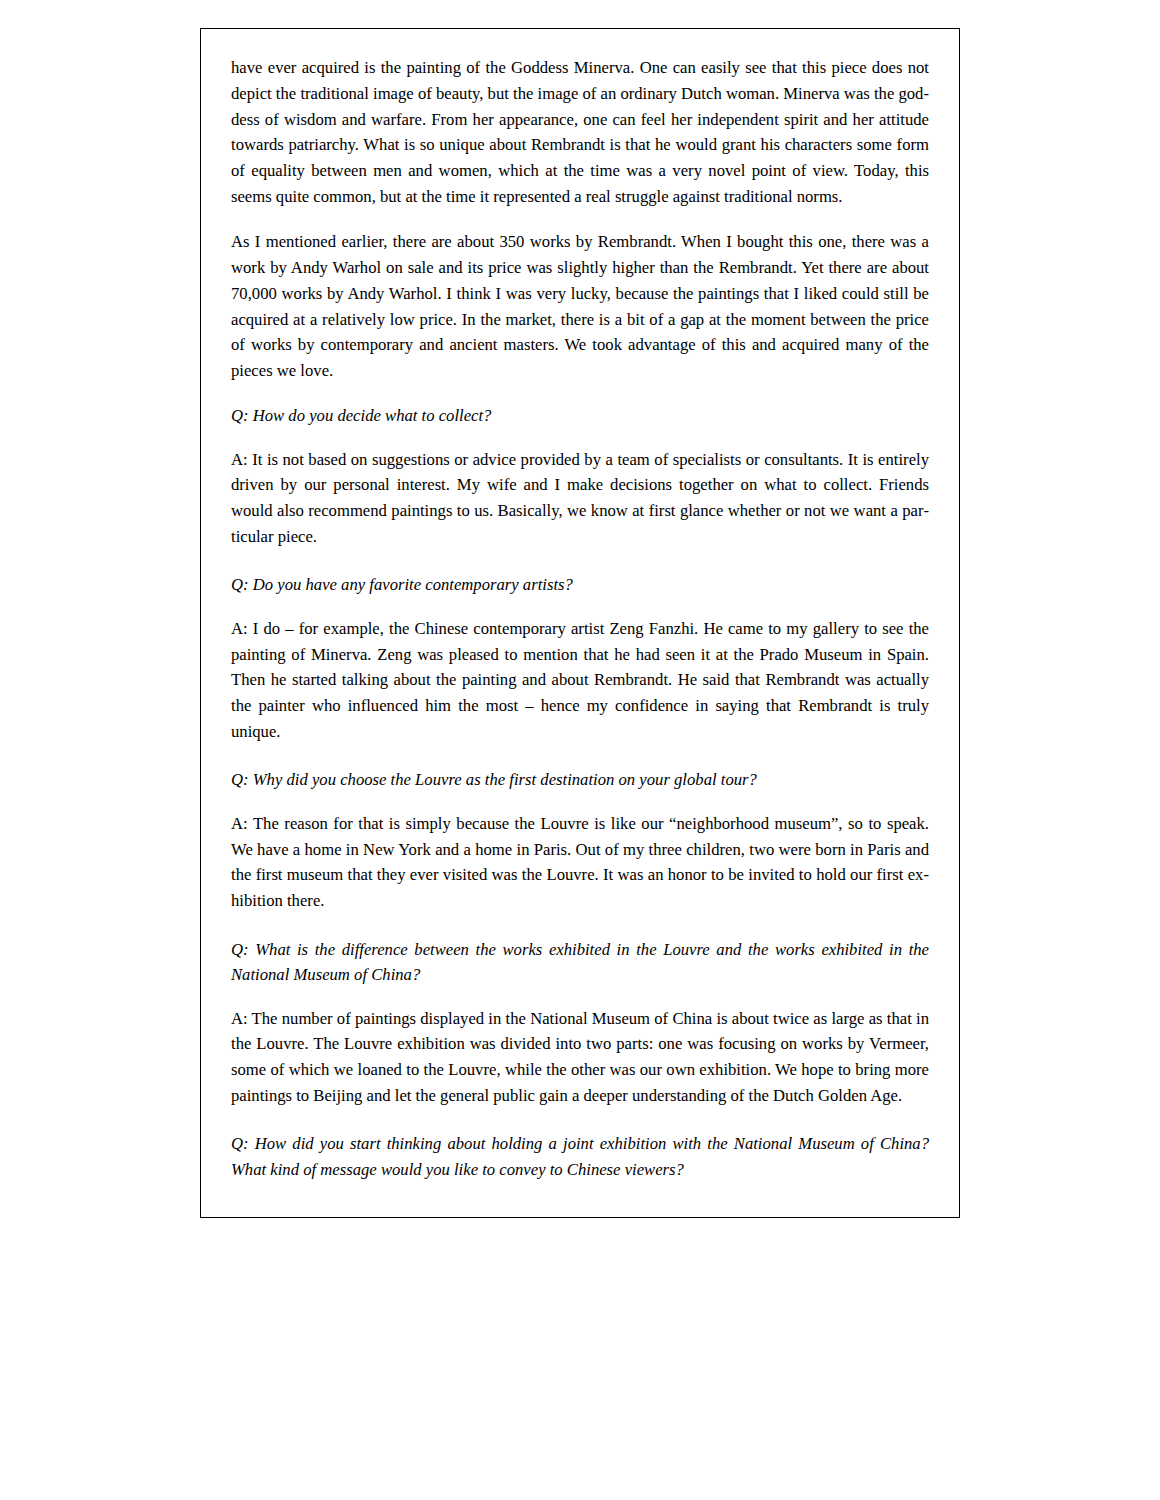have ever acquired is the painting of the Goddess Minerva. One can easily see that this piece does not depict the traditional image of beauty, but the image of an ordinary Dutch woman. Minerva was the goddess of wisdom and warfare. From her appearance, one can feel her independent spirit and her attitude towards patriarchy. What is so unique about Rembrandt is that he would grant his characters some form of equality between men and women, which at the time was a very novel point of view. Today, this seems quite common, but at the time it represented a real struggle against traditional norms.
As I mentioned earlier, there are about 350 works by Rembrandt. When I bought this one, there was a work by Andy Warhol on sale and its price was slightly higher than the Rembrandt. Yet there are about 70,000 works by Andy Warhol. I think I was very lucky, because the paintings that I liked could still be acquired at a relatively low price. In the market, there is a bit of a gap at the moment between the price of works by contemporary and ancient masters. We took advantage of this and acquired many of the pieces we love.
Q: How do you decide what to collect?
A: It is not based on suggestions or advice provided by a team of specialists or consultants. It is entirely driven by our personal interest. My wife and I make decisions together on what to collect. Friends would also recommend paintings to us. Basically, we know at first glance whether or not we want a particular piece.
Q: Do you have any favorite contemporary artists?
A: I do – for example, the Chinese contemporary artist Zeng Fanzhi. He came to my gallery to see the painting of Minerva. Zeng was pleased to mention that he had seen it at the Prado Museum in Spain. Then he started talking about the painting and about Rembrandt. He said that Rembrandt was actually the painter who influenced him the most – hence my confidence in saying that Rembrandt is truly unique.
Q: Why did you choose the Louvre as the first destination on your global tour?
A: The reason for that is simply because the Louvre is like our “neighborhood museum”, so to speak. We have a home in New York and a home in Paris. Out of my three children, two were born in Paris and the first museum that they ever visited was the Louvre. It was an honor to be invited to hold our first exhibition there.
Q: What is the difference between the works exhibited in the Louvre and the works exhibited in the National Museum of China?
A: The number of paintings displayed in the National Museum of China is about twice as large as that in the Louvre. The Louvre exhibition was divided into two parts: one was focusing on works by Vermeer, some of which we loaned to the Louvre, while the other was our own exhibition. We hope to bring more paintings to Beijing and let the general public gain a deeper understanding of the Dutch Golden Age.
Q: How did you start thinking about holding a joint exhibition with the National Museum of China? What kind of message would you like to convey to Chinese viewers?